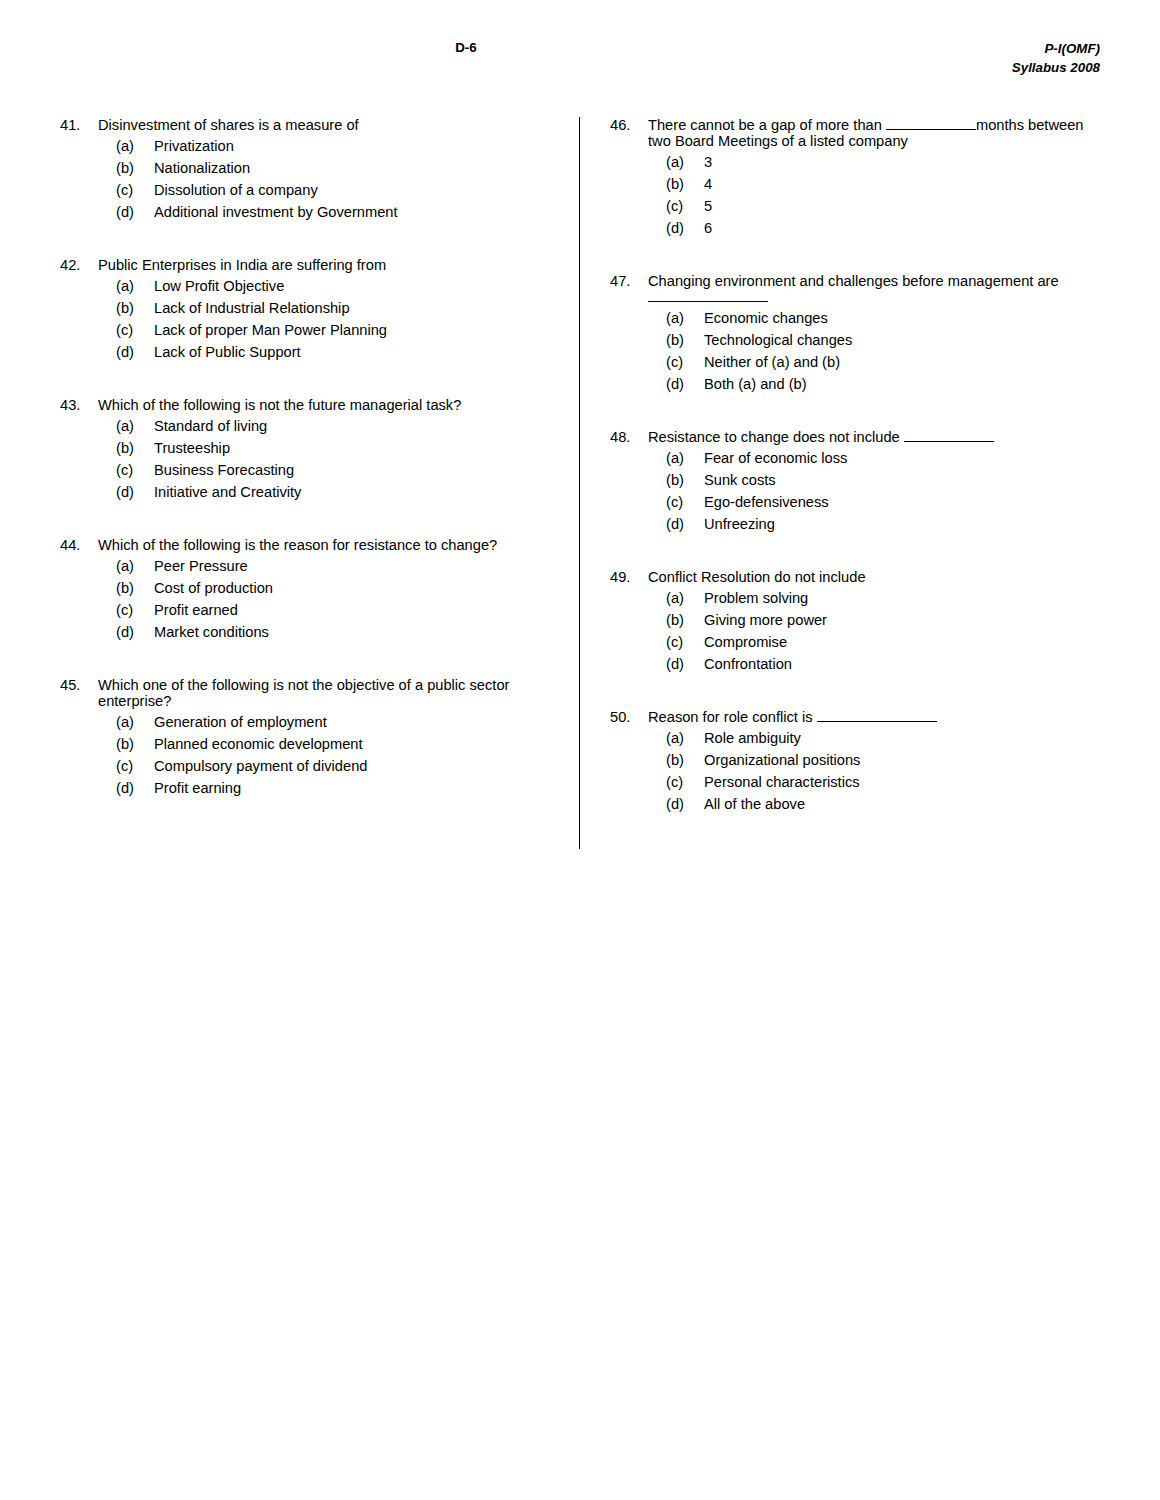D-6
P-I(OMF)
Syllabus 2008
41. Disinvestment of shares is a measure of
(a) Privatization
(b) Nationalization
(c) Dissolution of a company
(d) Additional investment by Government
42. Public Enterprises in India are suffering from
(a) Low Profit Objective
(b) Lack of Industrial Relationship
(c) Lack of proper Man Power Planning
(d) Lack of Public Support
43. Which of the following is not the future managerial task?
(a) Standard of living
(b) Trusteeship
(c) Business Forecasting
(d) Initiative and Creativity
44. Which of the following is the reason for resistance to change?
(a) Peer Pressure
(b) Cost of production
(c) Profit earned
(d) Market conditions
45. Which one of the following is not the objective of a public sector enterprise?
(a) Generation of employment
(b) Planned economic development
(c) Compulsory payment of dividend
(d) Profit earning
46. There cannot be a gap of more than months between two Board Meetings of a listed company
(a) 3
(b) 4
(c) 5
(d) 6
47. Changing environment and challenges before management are
(a) Economic changes
(b) Technological changes
(c) Neither of (a) and (b)
(d) Both (a) and (b)
48. Resistance to change does not include
(a) Fear of economic loss
(b) Sunk costs
(c) Ego-defensiveness
(d) Unfreezing
49. Conflict Resolution do not include
(a) Problem solving
(b) Giving more power
(c) Compromise
(d) Confrontation
50. Reason for role conflict is
(a) Role ambiguity
(b) Organizational positions
(c) Personal characteristics
(d) All of the above